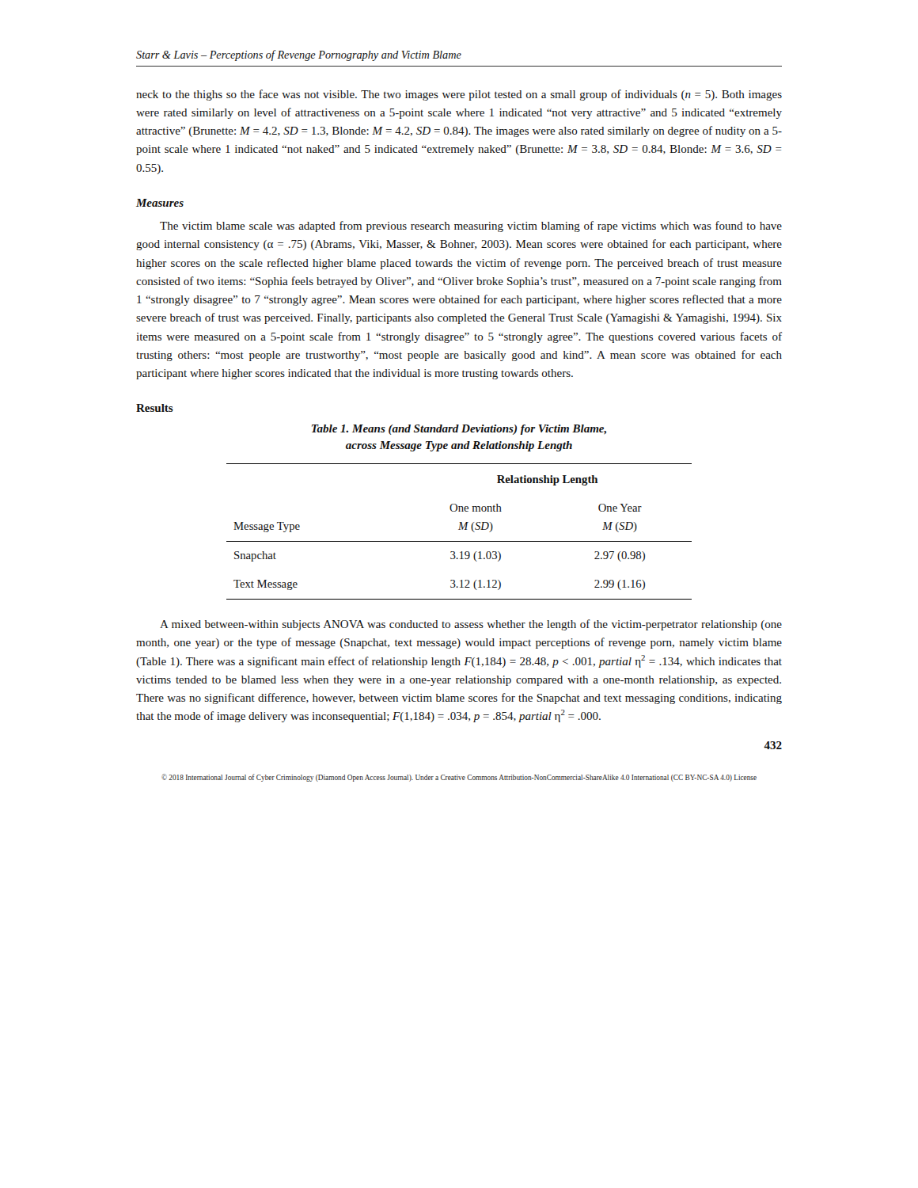Starr & Lavis – Perceptions of Revenge Pornography and Victim Blame
neck to the thighs so the face was not visible. The two images were pilot tested on a small group of individuals (n = 5). Both images were rated similarly on level of attractiveness on a 5-point scale where 1 indicated “not very attractive” and 5 indicated “extremely attractive” (Brunette: M = 4.2, SD = 1.3, Blonde: M = 4.2, SD = 0.84). The images were also rated similarly on degree of nudity on a 5-point scale where 1 indicated “not naked” and 5 indicated “extremely naked” (Brunette: M = 3.8, SD = 0.84, Blonde: M = 3.6, SD = 0.55).
Measures
The victim blame scale was adapted from previous research measuring victim blaming of rape victims which was found to have good internal consistency (α = .75) (Abrams, Viki, Masser, & Bohner, 2003). Mean scores were obtained for each participant, where higher scores on the scale reflected higher blame placed towards the victim of revenge porn. The perceived breach of trust measure consisted of two items: “Sophia feels betrayed by Oliver”, and “Oliver broke Sophia’s trust”, measured on a 7-point scale ranging from 1 “strongly disagree” to 7 “strongly agree”. Mean scores were obtained for each participant, where higher scores reflected that a more severe breach of trust was perceived. Finally, participants also completed the General Trust Scale (Yamagishi & Yamagishi, 1994). Six items were measured on a 5-point scale from 1 “strongly disagree” to 5 “strongly agree”. The questions covered various facets of trusting others: “most people are trustworthy”, “most people are basically good and kind”. A mean score was obtained for each participant where higher scores indicated that the individual is more trusting towards others.
Results
Table 1. Means (and Standard Deviations) for Victim Blame,
across Message Type and Relationship Length
| | Relationship Length |
| --- | --- |
| Message Type | One month M ( SD ) | One Year M ( SD ) |
| Snapchat | 3.19 (1.03) | 2.97 (0.98) |
| Text Message | 3.12 (1.12) | 2.99 (1.16) |
A mixed between-within subjects ANOVA was conducted to assess whether the length of the victim-perpetrator relationship (one month, one year) or the type of message (Snapchat, text message) would impact perceptions of revenge porn, namely victim blame (Table 1). There was a significant main effect of relationship length F(1,184) = 28.48, p < .001, partial η2 = .134, which indicates that victims tended to be blamed less when they were in a one-year relationship compared with a one-month relationship, as expected. There was no significant difference, however, between victim blame scores for the Snapchat and text messaging conditions, indicating that the mode of image delivery was inconsequential; F(1,184) = .034, p = .854, partial η2 = .000.
432
© 2018 International Journal of Cyber Criminology (Diamond Open Access Journal). Under a Creative Commons Attribution-NonCommercial-ShareAlike 4.0 International (CC BY-NC-SA 4.0) License